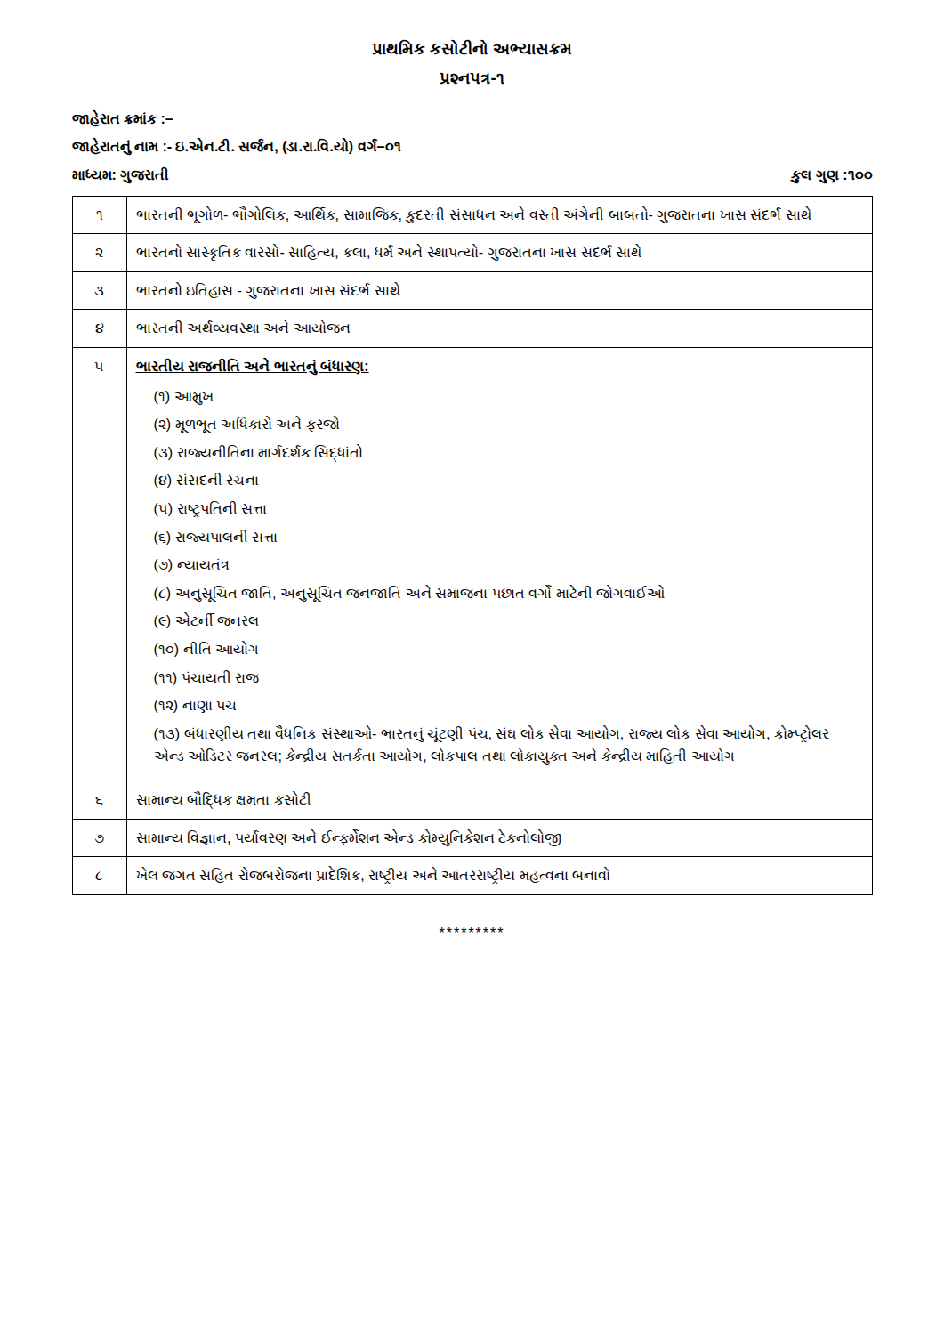પ્રાથમિક કસોટીનો અભ્યાસક્રમ
પ્રશ્નપત્ર-૧
જાહેરાત ક્રમાંક :–
જાહેરાતનું નામ :- ઇ.એન.ટી. સર્જન, (ડા.રા.વિ.યો) વર્ગ–૦૧
માધ્યમ: ગુજરાતી કુલ ગુણ :૧૦૦
| ૧ | ભારતની ભૂગોળ- ભૌગોલિક, આર્થિક, સામાજિક, કુદરતી સંસાધન અને વસ્તી અંગેની બાબતો- ગુજરાતના ખાસ સંદર્ભ સાથે |
| ૨ | ભારતનો સાંસ્કૃતિક વારસો- સાહિત્ય, કલા, ધર્મ અને સ્થાપત્યો- ગુજરાતના ખાસ સંદર્ભ સાથે |
| ૩ | ભારતનો ઇતિહાસ - ગુજરાતના ખાસ સંદર્ભ સાથે |
| ૪ | ભારતની અર્થવ્યવસ્થા અને આયોજન |
| ૫ | ભારતીય રાજનીતિ અને ભારતનું બંધારણ: (૧) આમુખ (૨) મૂળભૂત અધિકારો અને ફરજો (૩) રાજ્યનીતિના માર્ગદર્શક સિદ્ધાંતો (૪) સંસદની રચના (૫) રાષ્ટ્રપતિની સત્તા (૬) રાજ્યપાલની સત્તા (૭) ન્યાયતંત્ર (૮) અનુસૂચિત જાતિ, અનુસૂચિત જનજાતિ અને સમાજના પછાત વર્ગો માટેની જોગવાઈઓ (૯) એટર્ની જનરલ (૧૦) નીતિ આયોગ (૧૧) પંચાયતી રાજ (૧૨) નાણા પંચ (૧૩) બંધારણીય તથા વૈધનિક સંસ્થાઓ- ભારતનું ચૂંટણી પંચ, સંઘ લોક સેવા આયોગ, રાજ્ય લોક સેવા આયોગ, કોમ્પ્ટ્રોલર એન્ડ ઓડિટર જનરલ; કેન્દ્રીય સતર્કતા આયોગ, લોકપાલ તથા લોકાયુક્ત અને કેન્દ્રીય માહિતી આયોગ |
| ૬ | સામાન્ય બૌદ્ધિક ક્ષમતા કસોટી |
| ૭ | સામાન્ય વિજ્ઞાન, પર્યાવરણ અને ઈન્ફર્મેશન એન્ડ કોમ્યુનિકેશન ટેકનોલોજી |
| ૮ | ખેલ જગત સહિત રોજબરોજના પ્રાદેશિક, રાષ્ટ્રીય અને આંતરરાષ્ટ્રીય મહત્વના બનાવો |
*********